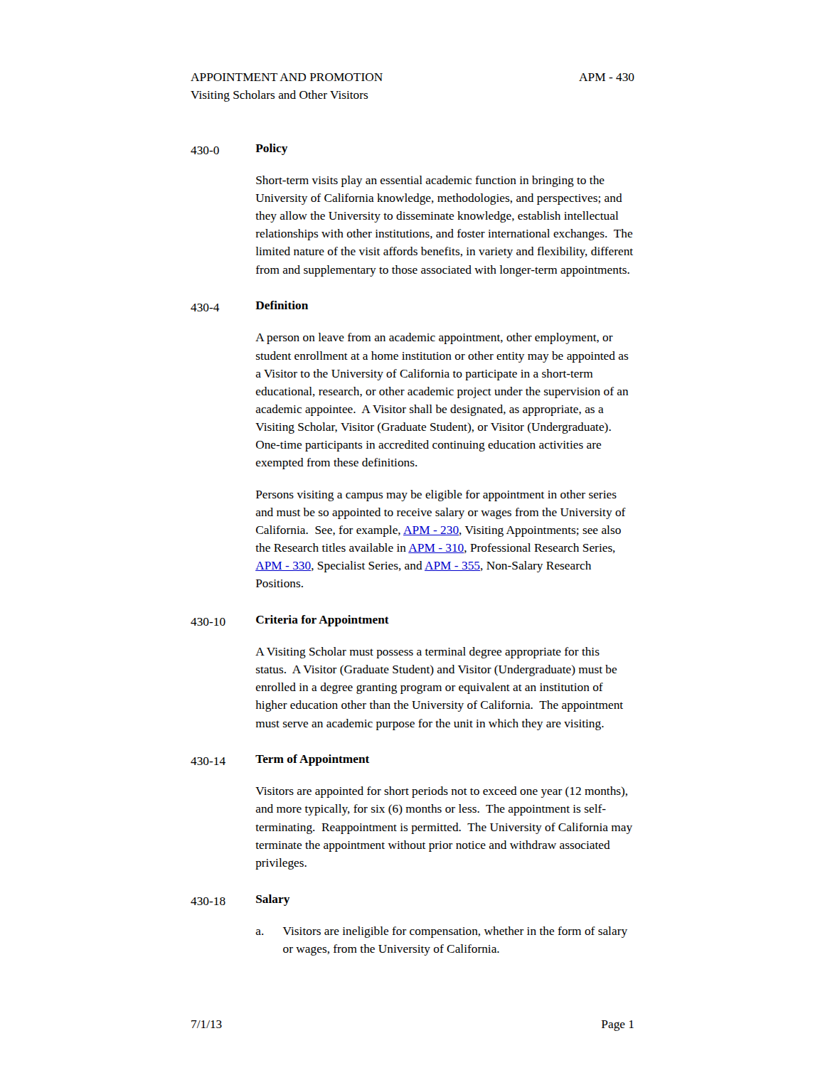APPOINTMENT AND PROMOTION
Visiting Scholars and Other Visitors
APM - 430
430-0
Policy
Short-term visits play an essential academic function in bringing to the University of California knowledge, methodologies, and perspectives; and they allow the University to disseminate knowledge, establish intellectual relationships with other institutions, and foster international exchanges. The limited nature of the visit affords benefits, in variety and flexibility, different from and supplementary to those associated with longer-term appointments.
430-4
Definition
A person on leave from an academic appointment, other employment, or student enrollment at a home institution or other entity may be appointed as a Visitor to the University of California to participate in a short-term educational, research, or other academic project under the supervision of an academic appointee. A Visitor shall be designated, as appropriate, as a Visiting Scholar, Visitor (Graduate Student), or Visitor (Undergraduate). One-time participants in accredited continuing education activities are exempted from these definitions.
Persons visiting a campus may be eligible for appointment in other series and must be so appointed to receive salary or wages from the University of California. See, for example, APM - 230, Visiting Appointments; see also the Research titles available in APM - 310, Professional Research Series, APM - 330, Specialist Series, and APM - 355, Non-Salary Research Positions.
430-10
Criteria for Appointment
A Visiting Scholar must possess a terminal degree appropriate for this status. A Visitor (Graduate Student) and Visitor (Undergraduate) must be enrolled in a degree granting program or equivalent at an institution of higher education other than the University of California. The appointment must serve an academic purpose for the unit in which they are visiting.
430-14
Term of Appointment
Visitors are appointed for short periods not to exceed one year (12 months), and more typically, for six (6) months or less. The appointment is self-terminating. Reappointment is permitted. The University of California may terminate the appointment without prior notice and withdraw associated privileges.
430-18
Salary
a. Visitors are ineligible for compensation, whether in the form of salary or wages, from the University of California.
7/1/13
Page 1